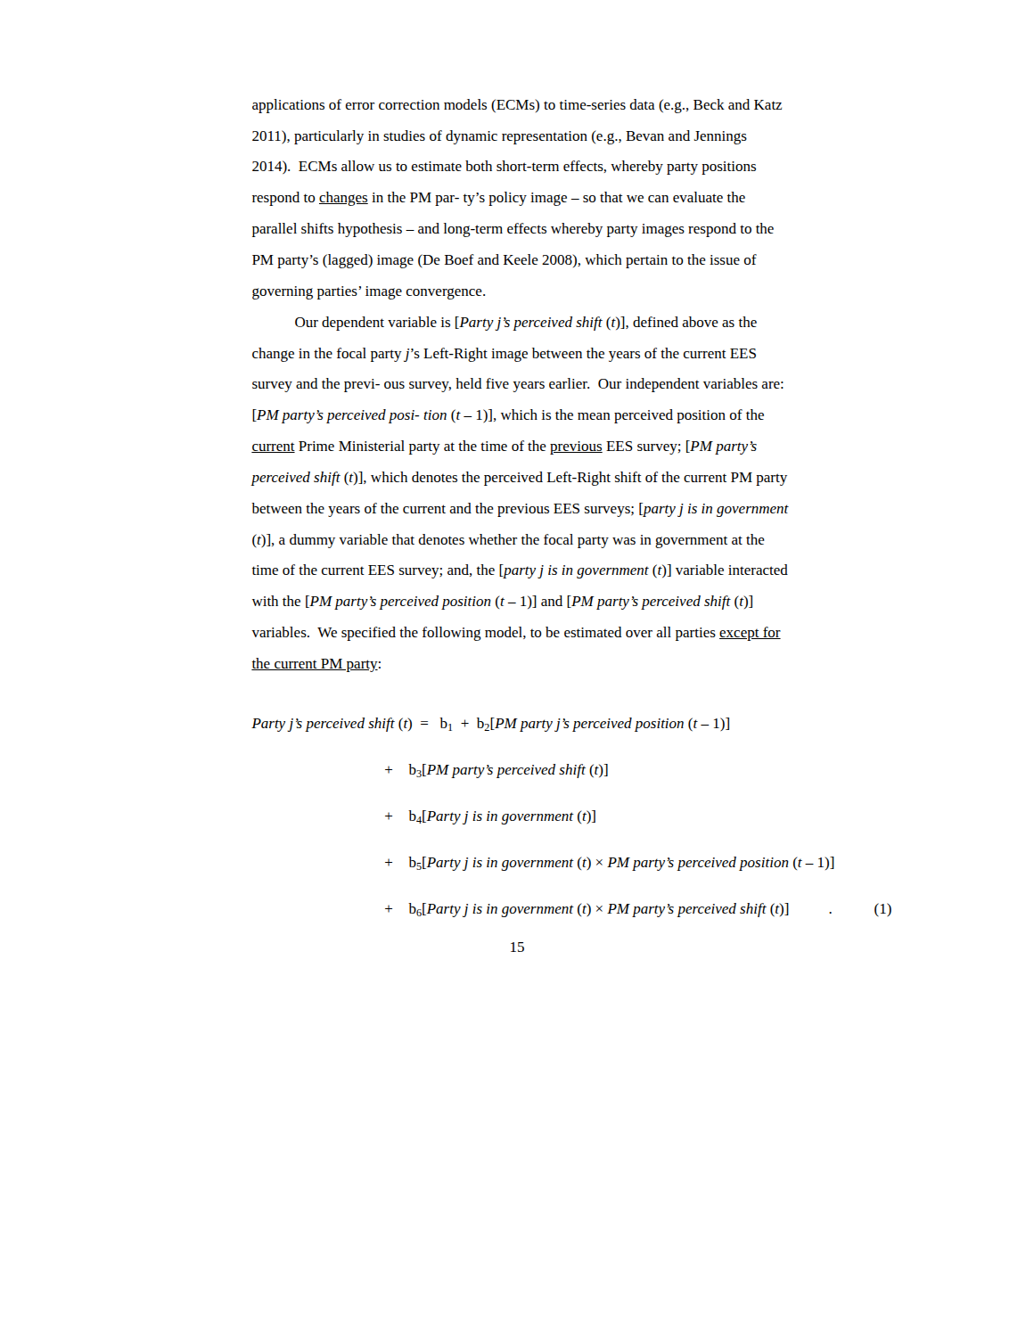applications of error correction models (ECMs) to time-series data (e.g., Beck and Katz 2011), particularly in studies of dynamic representation (e.g., Bevan and Jennings 2014). ECMs allow us to estimate both short-term effects, whereby party positions respond to changes in the PM par- ty’s policy image – so that we can evaluate the parallel shifts hypothesis – and long-term effects whereby party images respond to the PM party’s (lagged) image (De Boef and Keele 2008), which pertain to the issue of governing parties’ image convergence.
Our dependent variable is [Party j’s perceived shift (t)], defined above as the change in the focal party j’s Left-Right image between the years of the current EES survey and the previ- ous survey, held five years earlier. Our independent variables are: [PM party’s perceived posi- tion (t – 1)], which is the mean perceived position of the current Prime Ministerial party at the time of the previous EES survey; [PM party’s perceived shift (t)], which denotes the perceived Left-Right shift of the current PM party between the years of the current and the previous EES surveys; [party j is in government (t)], a dummy variable that denotes whether the focal party was in government at the time of the current EES survey; and, the [party j is in government (t)] variable interacted with the [PM party’s perceived position (t – 1)] and [PM party’s perceived shift (t)] variables. We specified the following model, to be estimated over all parties except for the current PM party:
Party j’s perceived shift (t) = b1 + b2[PM party j’s perceived position (t – 1)]
+ b3[PM party’s perceived shift (t)]
+ b4[Party j is in government (t)]
+ b5[Party j is in government (t) × PM party’s perceived position (t – 1)]
+ b6[Party j is in government (t) × PM party’s perceived shift (t)]. (1)
15